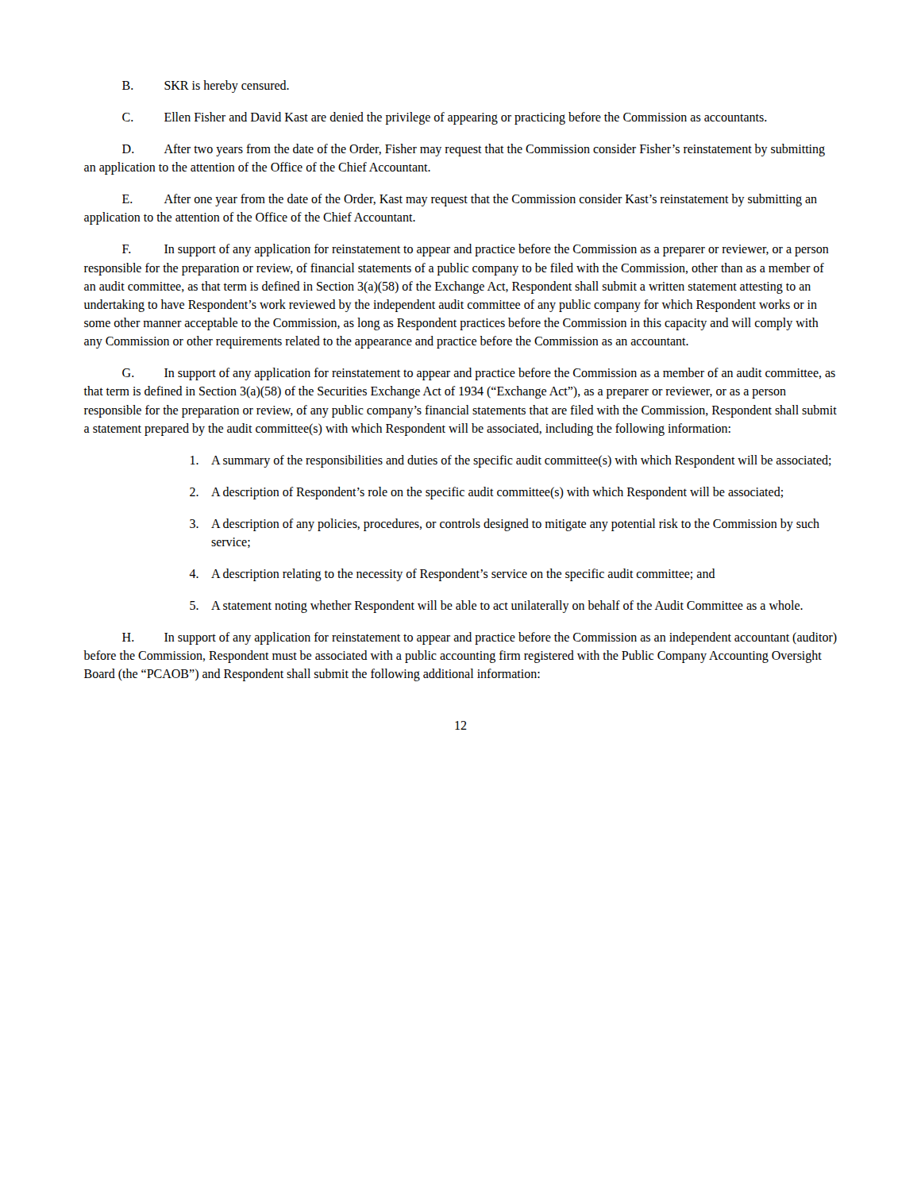B. SKR is hereby censured.
C. Ellen Fisher and David Kast are denied the privilege of appearing or practicing before the Commission as accountants.
D. After two years from the date of the Order, Fisher may request that the Commission consider Fisher’s reinstatement by submitting an application to the attention of the Office of the Chief Accountant.
E. After one year from the date of the Order, Kast may request that the Commission consider Kast’s reinstatement by submitting an application to the attention of the Office of the Chief Accountant.
F. In support of any application for reinstatement to appear and practice before the Commission as a preparer or reviewer, or a person responsible for the preparation or review, of financial statements of a public company to be filed with the Commission, other than as a member of an audit committee, as that term is defined in Section 3(a)(58) of the Exchange Act, Respondent shall submit a written statement attesting to an undertaking to have Respondent’s work reviewed by the independent audit committee of any public company for which Respondent works or in some other manner acceptable to the Commission, as long as Respondent practices before the Commission in this capacity and will comply with any Commission or other requirements related to the appearance and practice before the Commission as an accountant.
G. In support of any application for reinstatement to appear and practice before the Commission as a member of an audit committee, as that term is defined in Section 3(a)(58) of the Securities Exchange Act of 1934 (“Exchange Act”), as a preparer or reviewer, or as a person responsible for the preparation or review, of any public company’s financial statements that are filed with the Commission, Respondent shall submit a statement prepared by the audit committee(s) with which Respondent will be associated, including the following information:
A summary of the responsibilities and duties of the specific audit committee(s) with which Respondent will be associated;
A description of Respondent’s role on the specific audit committee(s) with which Respondent will be associated;
A description of any policies, procedures, or controls designed to mitigate any potential risk to the Commission by such service;
A description relating to the necessity of Respondent’s service on the specific audit committee; and
A statement noting whether Respondent will be able to act unilaterally on behalf of the Audit Committee as a whole.
H. In support of any application for reinstatement to appear and practice before the Commission as an independent accountant (auditor) before the Commission, Respondent must be associated with a public accounting firm registered with the Public Company Accounting Oversight Board (the “PCAOB”) and Respondent shall submit the following additional information:
12